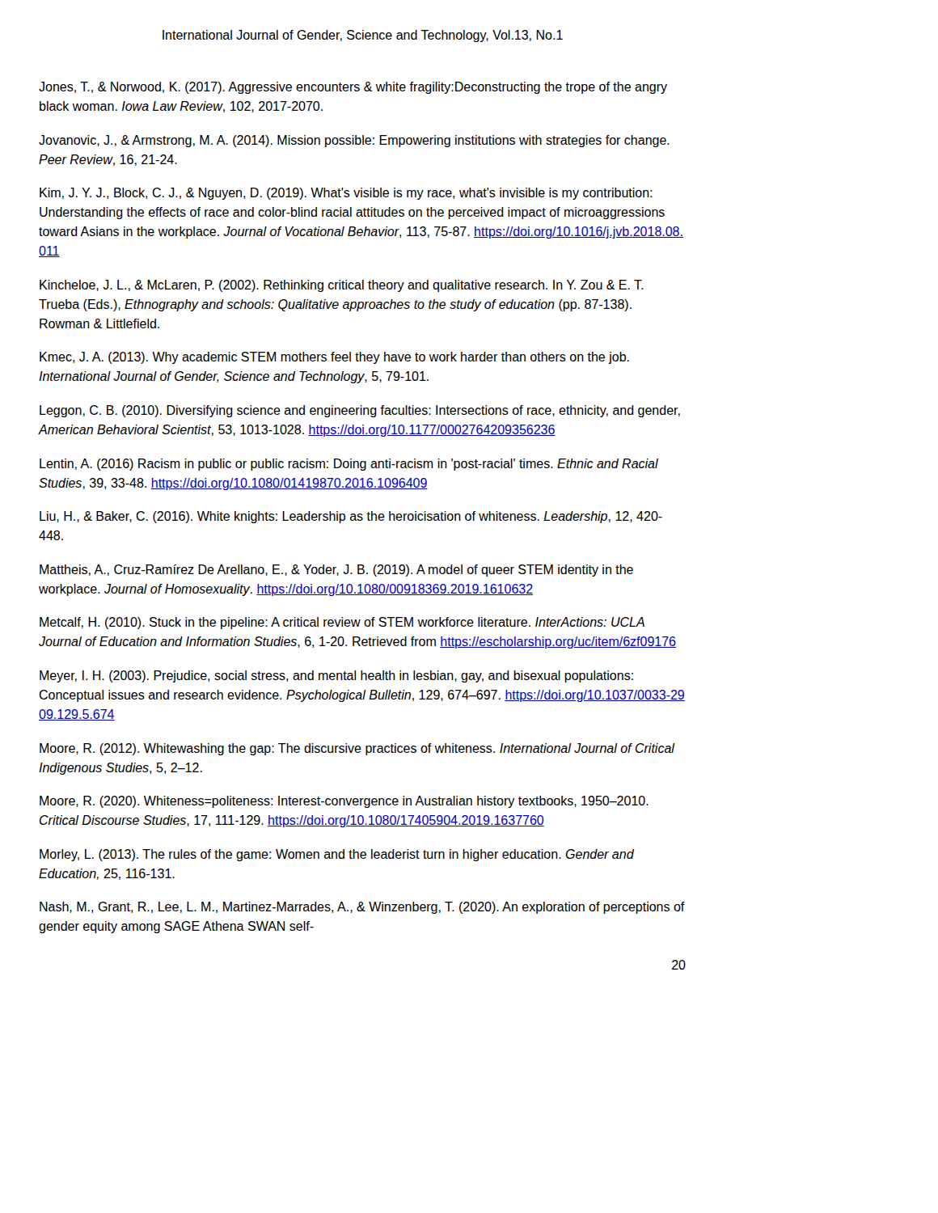International Journal of Gender, Science and Technology, Vol.13, No.1
Jones, T., & Norwood, K. (2017). Aggressive encounters & white fragility:Deconstructing the trope of the angry black woman. Iowa Law Review, 102, 2017-2070.
Jovanovic, J., & Armstrong, M. A. (2014). Mission possible: Empowering institutions with strategies for change. Peer Review, 16, 21-24.
Kim, J. Y. J., Block, C. J., & Nguyen, D. (2019). What's visible is my race, what's invisible is my contribution: Understanding the effects of race and color-blind racial attitudes on the perceived impact of microaggressions toward Asians in the workplace. Journal of Vocational Behavior, 113, 75-87. https://doi.org/10.1016/j.jvb.2018.08.011
Kincheloe, J. L., & McLaren, P. (2002). Rethinking critical theory and qualitative research. In Y. Zou & E. T. Trueba (Eds.), Ethnography and schools: Qualitative approaches to the study of education (pp. 87-138). Rowman & Littlefield.
Kmec, J. A. (2013). Why academic STEM mothers feel they have to work harder than others on the job. International Journal of Gender, Science and Technology, 5, 79-101.
Leggon, C. B. (2010). Diversifying science and engineering faculties: Intersections of race, ethnicity, and gender, American Behavioral Scientist, 53, 1013-1028. https://doi.org/10.1177/0002764209356236
Lentin, A. (2016) Racism in public or public racism: Doing anti-racism in 'post-racial' times. Ethnic and Racial Studies, 39, 33-48. https://doi.org/10.1080/01419870.2016.1096409
Liu, H., & Baker, C. (2016). White knights: Leadership as the heroicisation of whiteness. Leadership, 12, 420-448.
Mattheis, A., Cruz-Ramírez De Arellano, E., & Yoder, J. B. (2019). A model of queer STEM identity in the workplace. Journal of Homosexuality. https://doi.org/10.1080/00918369.2019.1610632
Metcalf, H. (2010). Stuck in the pipeline: A critical review of STEM workforce literature. InterActions: UCLA Journal of Education and Information Studies, 6, 1-20. Retrieved from https://escholarship.org/uc/item/6zf09176
Meyer, I. H. (2003). Prejudice, social stress, and mental health in lesbian, gay, and bisexual populations: Conceptual issues and research evidence. Psychological Bulletin, 129, 674–697. https://doi.org/10.1037/0033-2909.129.5.674
Moore, R. (2012). Whitewashing the gap: The discursive practices of whiteness. International Journal of Critical Indigenous Studies, 5, 2–12.
Moore, R. (2020). Whiteness=politeness: Interest-convergence in Australian history textbooks, 1950–2010. Critical Discourse Studies, 17, 111-129. https://doi.org/10.1080/17405904.2019.1637760
Morley, L. (2013). The rules of the game: Women and the leaderist turn in higher education. Gender and Education, 25, 116-131.
Nash, M., Grant, R., Lee, L. M., Martinez-Marrades, A., & Winzenberg, T. (2020). An exploration of perceptions of gender equity among SAGE Athena SWAN self-
20